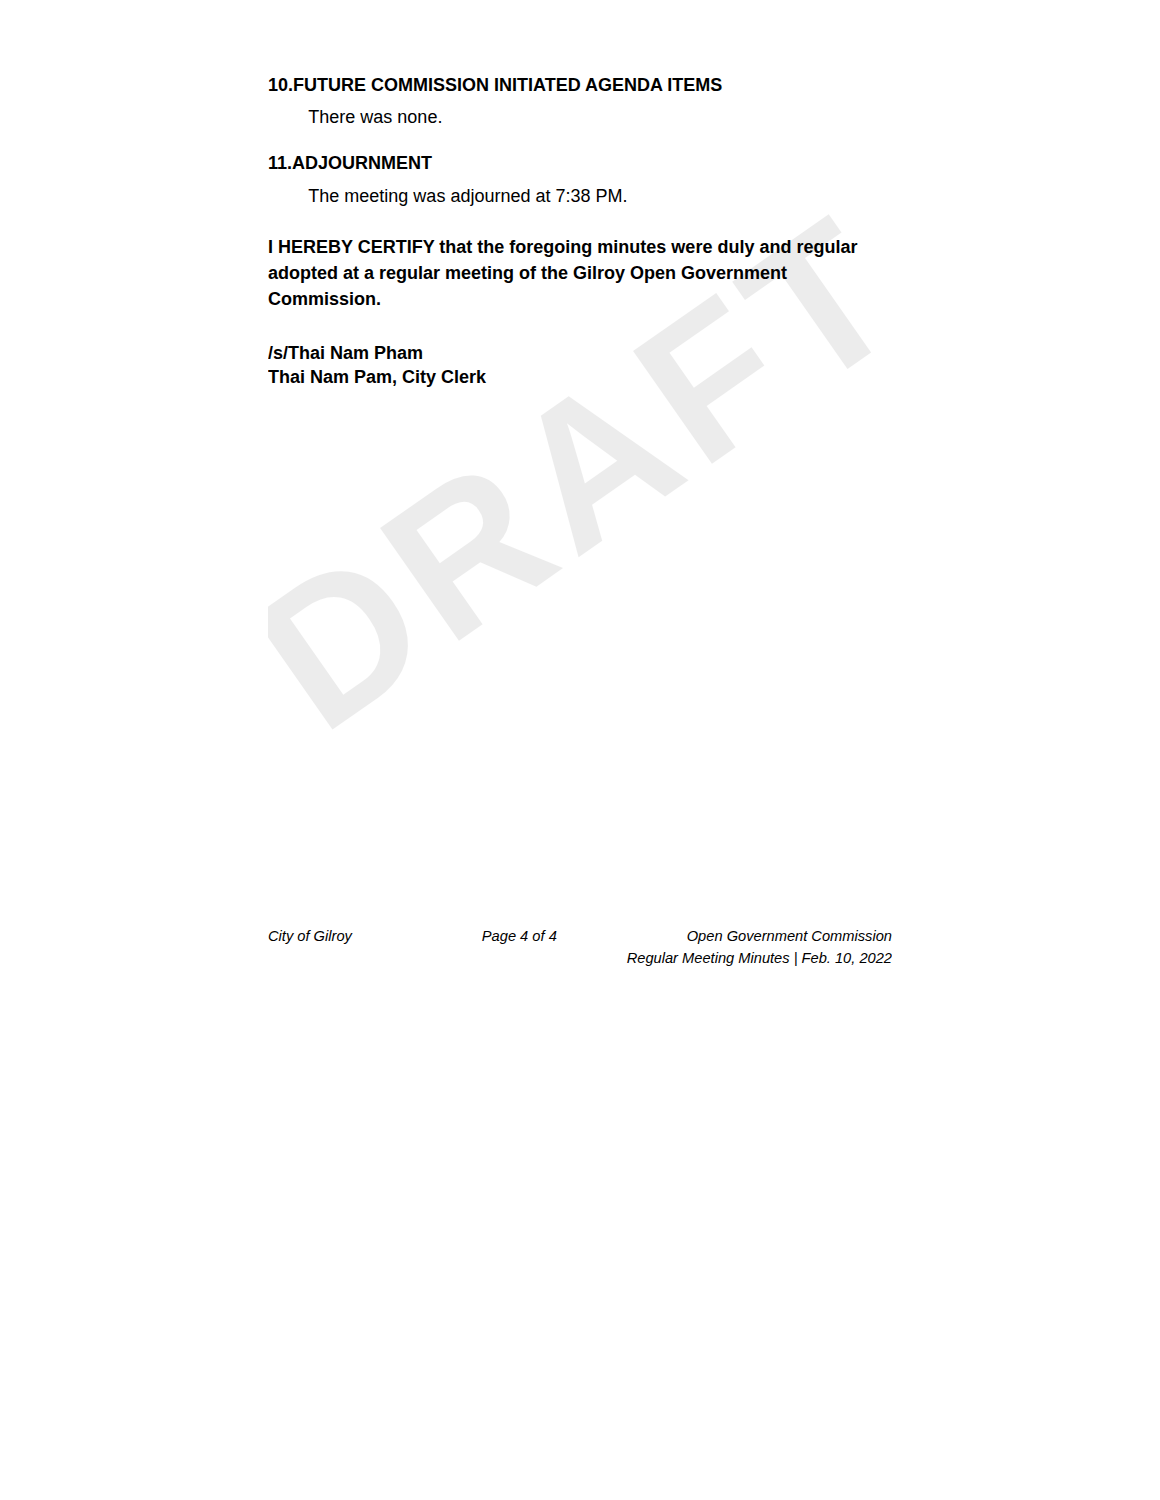DRAFT
10. FUTURE COMMISSION INITIATED AGENDA ITEMS
There was none.
11. ADJOURNMENT
The meeting was adjourned at 7:38 PM.
I HEREBY CERTIFY that the foregoing minutes were duly and regular adopted at a regular meeting of the Gilroy Open Government Commission.
/s/Thai Nam Pham
Thai Nam Pam, City Clerk
City of Gilroy
Page 4 of 4
Open Government Commission
Regular Meeting Minutes | Feb. 10, 2022